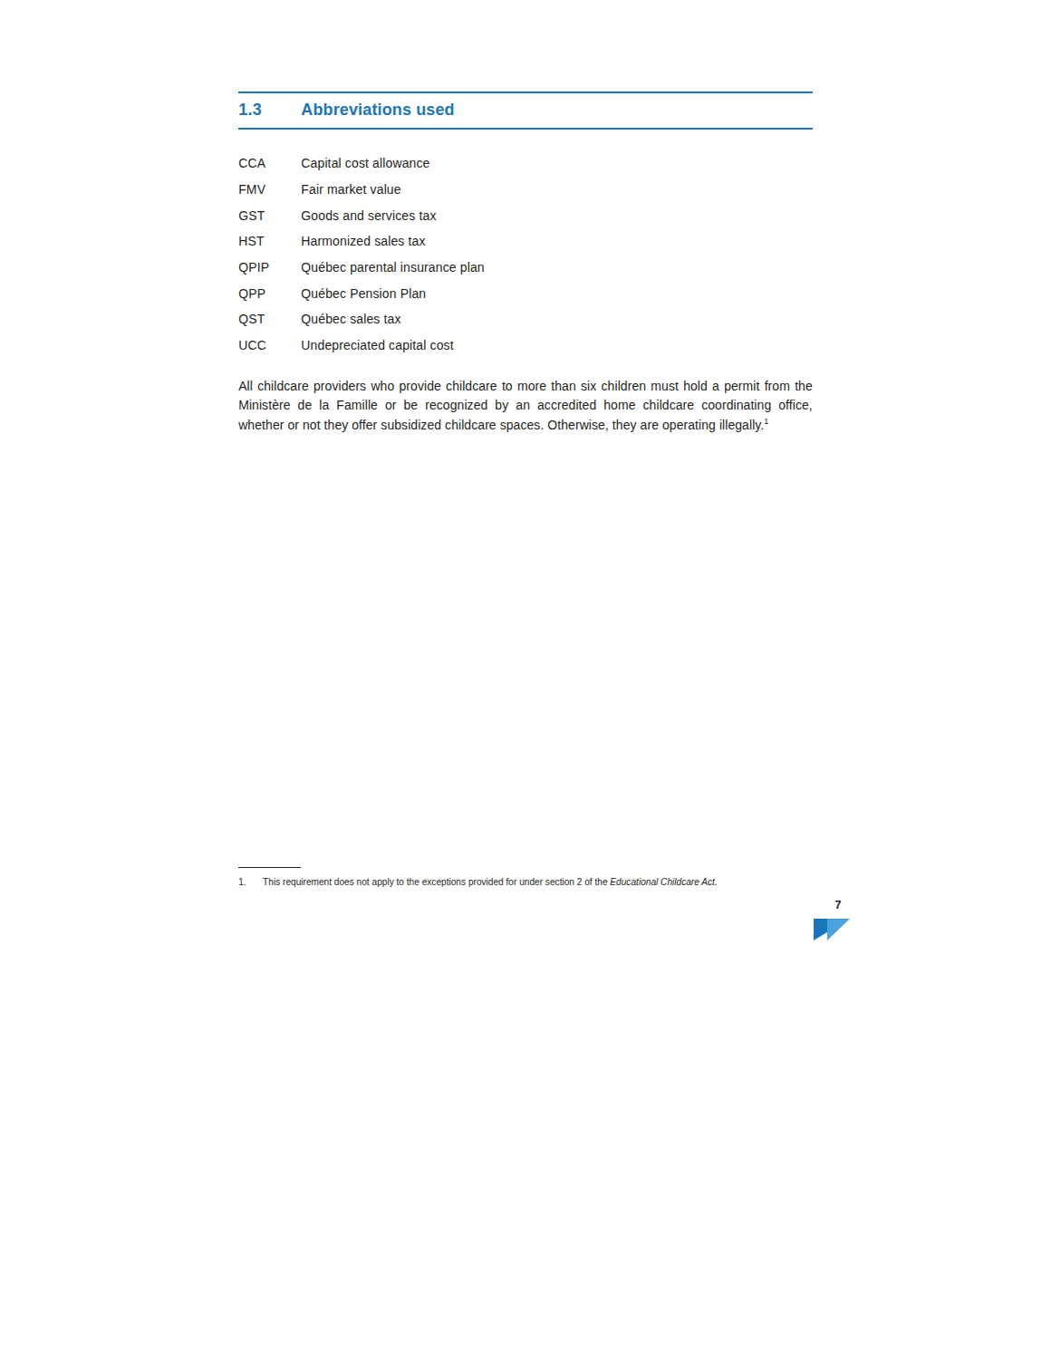1.3
Abbreviations used
CCA
Capital cost allowance
FMV
Fair market value
GST
Goods and services tax
HST
Harmonized sales tax
QPIP
Québec parental insurance plan
QPP
Québec Pension Plan
QST
Québec sales tax
UCC
Undepreciated capital cost
All childcare providers who provide childcare to more than six children must hold a permit from the Ministère de la Famille or be recognized by an accredited home childcare coordinating office, whether or not they offer subsidized childcare spaces. Otherwise, they are operating illegally.1
1. This requirement does not apply to the exceptions provided for under section 2 of the Educational Childcare Act.
7